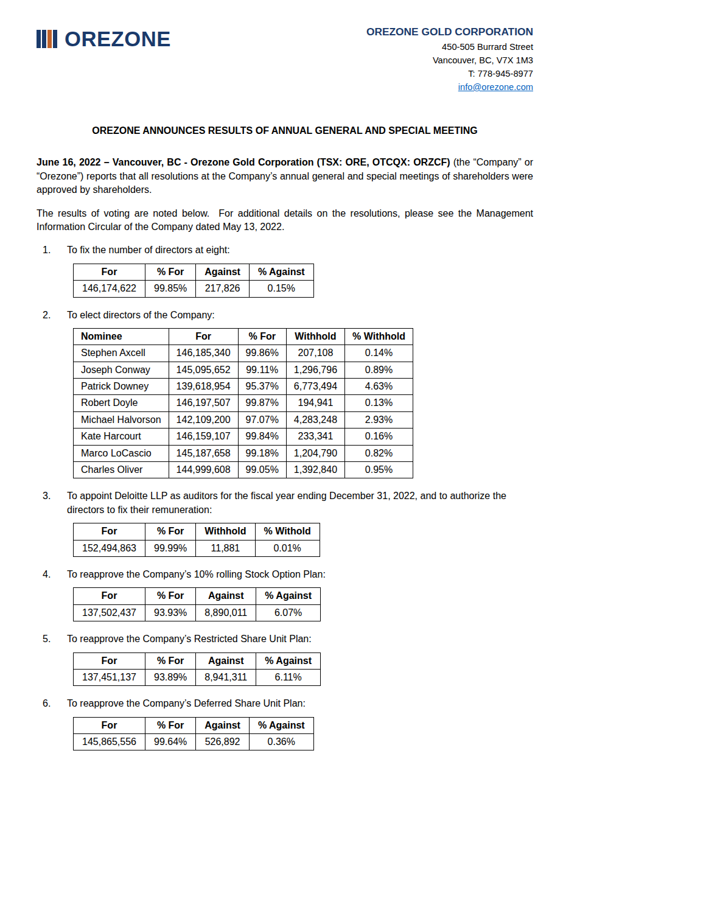OREZONE
OREZONE GOLD CORPORATION
450-505 Burrard Street
Vancouver, BC, V7X 1M3
T: 778-945-8977
info@orezone.com
OREZONE ANNOUNCES RESULTS OF ANNUAL GENERAL AND SPECIAL MEETING
June 16, 2022 – Vancouver, BC - Orezone Gold Corporation (TSX: ORE, OTCQX: ORZCF) (the “Company” or “Orezone”) reports that all resolutions at the Company’s annual general and special meetings of shareholders were approved by shareholders.
The results of voting are noted below. For additional details on the resolutions, please see the Management Information Circular of the Company dated May 13, 2022.
To fix the number of directors at eight:
| For | % For | Against | % Against |
| --- | --- | --- | --- |
| 146,174,622 | 99.85% | 217,826 | 0.15% |
To elect directors of the Company:
| Nominee | For | % For | Withhold | % Withhold |
| --- | --- | --- | --- | --- |
| Stephen Axcell | 146,185,340 | 99.86% | 207,108 | 0.14% |
| Joseph Conway | 145,095,652 | 99.11% | 1,296,796 | 0.89% |
| Patrick Downey | 139,618,954 | 95.37% | 6,773,494 | 4.63% |
| Robert Doyle | 146,197,507 | 99.87% | 194,941 | 0.13% |
| Michael Halvorson | 142,109,200 | 97.07% | 4,283,248 | 2.93% |
| Kate Harcourt | 146,159,107 | 99.84% | 233,341 | 0.16% |
| Marco LoCascio | 145,187,658 | 99.18% | 1,204,790 | 0.82% |
| Charles Oliver | 144,999,608 | 99.05% | 1,392,840 | 0.95% |
To appoint Deloitte LLP as auditors for the fiscal year ending December 31, 2022, and to authorize the directors to fix their remuneration:
| For | % For | Withhold | % Withold |
| --- | --- | --- | --- |
| 152,494,863 | 99.99% | 11,881 | 0.01% |
To reapprove the Company’s 10% rolling Stock Option Plan:
| For | % For | Against | % Against |
| --- | --- | --- | --- |
| 137,502,437 | 93.93% | 8,890,011 | 6.07% |
To reapprove the Company’s Restricted Share Unit Plan:
| For | % For | Against | % Against |
| --- | --- | --- | --- |
| 137,451,137 | 93.89% | 8,941,311 | 6.11% |
To reapprove the Company’s Deferred Share Unit Plan:
| For | % For | Against | % Against |
| --- | --- | --- | --- |
| 145,865,556 | 99.64% | 526,892 | 0.36% |